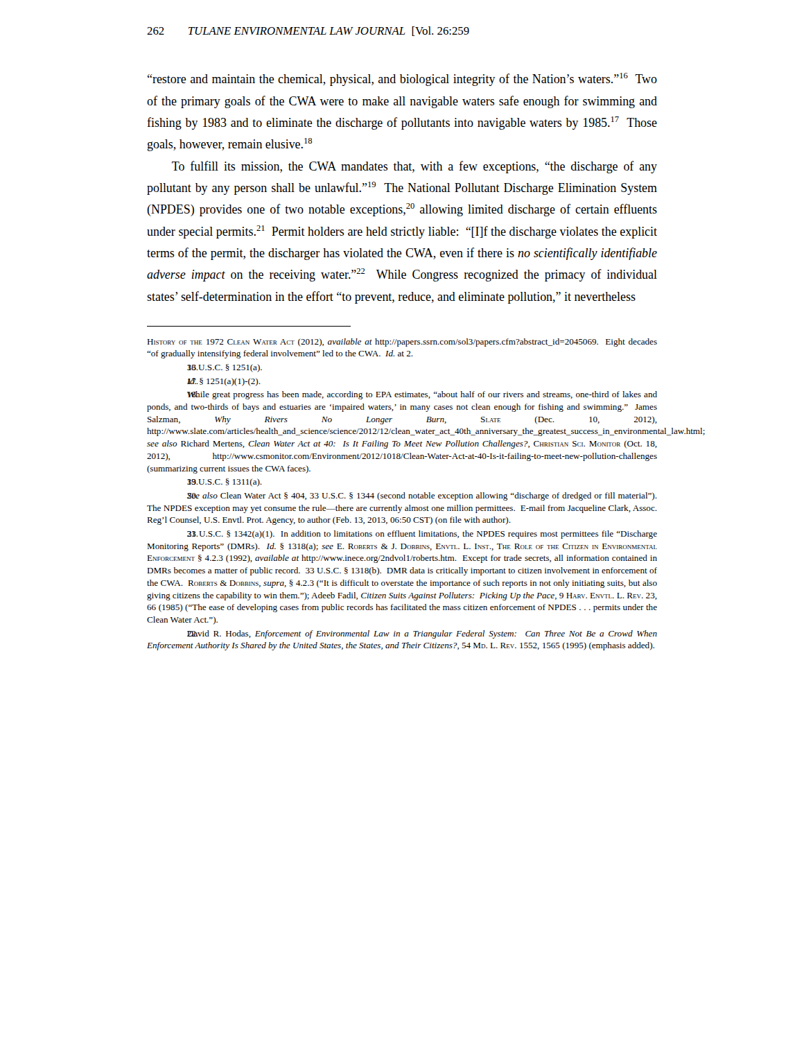262 TULANE ENVIRONMENTAL LAW JOURNAL [Vol. 26:259
“restore and maintain the chemical, physical, and biological integrity of the Nation’s waters.”16 Two of the primary goals of the CWA were to make all navigable waters safe enough for swimming and fishing by 1983 and to eliminate the discharge of pollutants into navigable waters by 1985.17 Those goals, however, remain elusive.18
To fulfill its mission, the CWA mandates that, with a few exceptions, “the discharge of any pollutant by any person shall be unlawful.”19 The National Pollutant Discharge Elimination System (NPDES) provides one of two notable exceptions,20 allowing limited discharge of certain effluents under special permits.21 Permit holders are held strictly liable: “[I]f the discharge violates the explicit terms of the permit, the discharger has violated the CWA, even if there is no scientifically identifiable adverse impact on the receiving water.”22 While Congress recognized the primacy of individual states’ self-determination in the effort “to prevent, reduce, and eliminate pollution,” it nevertheless
History of the 1972 Clean Water Act (2012), available at http://papers.ssrn.com/sol3/papers.cfm?abstract_id=2045069. Eight decades “of gradually intensifying federal involvement” led to the CWA. Id. at 2.
16. 33 U.S.C. § 1251(a).
17. Id. § 1251(a)(1)-(2).
18. While great progress has been made, according to EPA estimates, “about half of our rivers and streams, one-third of lakes and ponds, and two-thirds of bays and estuaries are ‘impaired waters,’ in many cases not clean enough for fishing and swimming.” James Salzman, Why Rivers No Longer Burn, Slate (Dec. 10, 2012), http://www.slate.com/articles/health_and_science/science/2012/12/clean_water_act_40th_anniversary_the_greatest_success_in_environmental_law.html; see also Richard Mertens, Clean Water Act at 40: Is It Failing To Meet New Pollution Challenges?, Christian Sci. Monitor (Oct. 18, 2012), http://www.csmonitor.com/Environment/2012/1018/Clean-Water-Act-at-40-Is-it-failing-to-meet-new-pollution-challenges (summarizing current issues the CWA faces).
19. 33 U.S.C. § 1311(a).
20. See also Clean Water Act § 404, 33 U.S.C. § 1344 (second notable exception allowing “discharge of dredged or fill material”). The NPDES exception may yet consume the rule—there are currently almost one million permittees. E-mail from Jacqueline Clark, Assoc. Reg’l Counsel, U.S. Envtl. Prot. Agency, to author (Feb. 13, 2013, 06:50 CST) (on file with author).
21. 33 U.S.C. § 1342(a)(1). In addition to limitations on effluent limitations, the NPDES requires most permittees file “Discharge Monitoring Reports” (DMRs). Id. § 1318(a); see E. Roberts & J. Dobbins, Envtl. L. Inst., The Role of the Citizen in Environmental Enforcement § 4.2.3 (1992), available at http://www.inece.org/2ndvol1/roberts.htm. Except for trade secrets, all information contained in DMRs becomes a matter of public record. 33 U.S.C. § 1318(b). DMR data is critically important to citizen involvement in enforcement of the CWA. Roberts & Dobbins, supra, § 4.2.3 (“It is difficult to overstate the importance of such reports in not only initiating suits, but also giving citizens the capability to win them.”); Adeeb Fadil, Citizen Suits Against Polluters: Picking Up the Pace, 9 Harv. Envtl. L. Rev. 23, 66 (1985) (“The ease of developing cases from public records has facilitated the mass citizen enforcement of NPDES . . . permits under the Clean Water Act.”).
22. David R. Hodas, Enforcement of Environmental Law in a Triangular Federal System: Can Three Not Be a Crowd When Enforcement Authority Is Shared by the United States, the States, and Their Citizens?, 54 Md. L. Rev. 1552, 1565 (1995) (emphasis added).